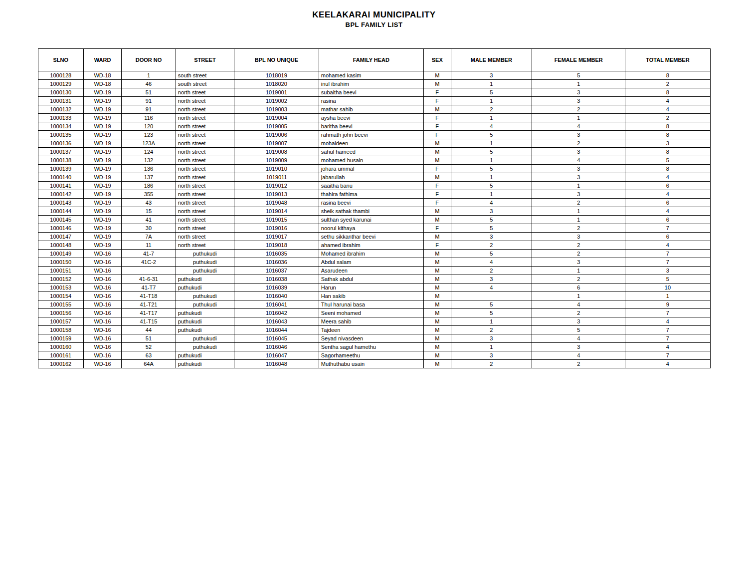KEELAKARAI MUNICIPALITY
BPL FAMILY LIST
| SLNO | WARD | DOOR NO | STREET | BPL NO UNIQUE | FAMILY HEAD | SEX | MALE MEMBER | FEMALE MEMBER | TOTAL MEMBER |
| --- | --- | --- | --- | --- | --- | --- | --- | --- | --- |
| 1000128 | WD-18 | 1 | south street | 1018019 | mohamed kasim | M | 3 | 5 | 8 |
| 1000129 | WD-18 | 46 | south street | 1018020 | inul ibrahim | M | 1 | 1 | 2 |
| 1000130 | WD-19 | 51 | north street | 1019001 | subaitha beevi | F | 5 | 3 | 8 |
| 1000131 | WD-19 | 91 | north street | 1019002 | rasina | F | 1 | 3 | 4 |
| 1000132 | WD-19 | 91 | north street | 1019003 | mathar sahib | M | 2 | 2 | 4 |
| 1000133 | WD-19 | 116 | north street | 1019004 | aysha beevi | F | 1 | 1 | 2 |
| 1000134 | WD-19 | 120 | north street | 1019005 | baritha beevi | F | 4 | 4 | 8 |
| 1000135 | WD-19 | 123 | north street | 1019006 | rahmath john beevi | F | 5 | 3 | 8 |
| 1000136 | WD-19 | 123A | north street | 1019007 | mohaideen | M | 1 | 2 | 3 |
| 1000137 | WD-19 | 124 | north street | 1019008 | sahul hameed | M | 5 | 3 | 8 |
| 1000138 | WD-19 | 132 | north street | 1019009 | mohamed husain | M | 1 | 4 | 5 |
| 1000139 | WD-19 | 136 | north street | 1019010 | johara ummal | F | 5 | 3 | 8 |
| 1000140 | WD-19 | 137 | north street | 1019011 | jabarullah | M | 1 | 3 | 4 |
| 1000141 | WD-19 | 186 | north street | 1019012 | saaitha banu | F | 5 | 1 | 6 |
| 1000142 | WD-19 | 355 | north street | 1019013 | thahira fathima | F | 1 | 3 | 4 |
| 1000143 | WD-19 | 43 | north street | 1019048 | rasina beevi | F | 4 | 2 | 6 |
| 1000144 | WD-19 | 15 | north street | 1019014 | sheik sathak thambi | M | 3 | 1 | 4 |
| 1000145 | WD-19 | 41 | north street | 1019015 | sulthan syed karunai | M | 5 | 1 | 6 |
| 1000146 | WD-19 | 30 | north street | 1019016 | noorul kithaya | F | 5 | 2 | 7 |
| 1000147 | WD-19 | 7A | north street | 1019017 | sethu sikkanthar beevi | M | 3 | 3 | 6 |
| 1000148 | WD-19 | 11 | north street | 1019018 | ahamed ibrahim | F | 2 | 2 | 4 |
| 1000149 | WD-16 | 41-7 | puthukudi | 1016035 | Mohamed ibrahim | M | 5 | 2 | 7 |
| 1000150 | WD-16 | 41C-2 | puthukudi | 1016036 | Abdul salam | M | 4 | 3 | 7 |
| 1000151 | WD-16 | | puthukudi | 1016037 | Asarudeen | M | 2 | 1 | 3 |
| 1000152 | WD-16 | 41-6-31 | puthukudi | 1016038 | Sathak abdul | M | 3 | 2 | 5 |
| 1000153 | WD-16 | 41-T7 | puthukudi | 1016039 | Harun | M | 4 | 6 | 10 |
| 1000154 | WD-16 | 41-T18 | puthukudi | 1016040 | Han sakib | M | | 1 | 1 |
| 1000155 | WD-16 | 41-T21 | puthukudi | 1016041 | Thul harunai basa | M | 5 | 4 | 9 |
| 1000156 | WD-16 | 41-T17 | puthukudi | 1016042 | Seeni mohamed | M | 5 | 2 | 7 |
| 1000157 | WD-16 | 41-T15 | puthukudi | 1016043 | Meera sahib | M | 1 | 3 | 4 |
| 1000158 | WD-16 | 44 | puthukudi | 1016044 | Tajdeen | M | 2 | 5 | 7 |
| 1000159 | WD-16 | 51 | puthukudi | 1016045 | Seyad nivasdeen | M | 3 | 4 | 7 |
| 1000160 | WD-16 | 52 | puthukudi | 1016046 | Sentha sagul hamethu | M | 1 | 3 | 4 |
| 1000161 | WD-16 | 63 | puthukudi | 1016047 | Sagorhameethu | M | 3 | 4 | 7 |
| 1000162 | WD-16 | 64A | puthukudi | 1016048 | Muthuthabu usain | M | 2 | 2 | 4 |